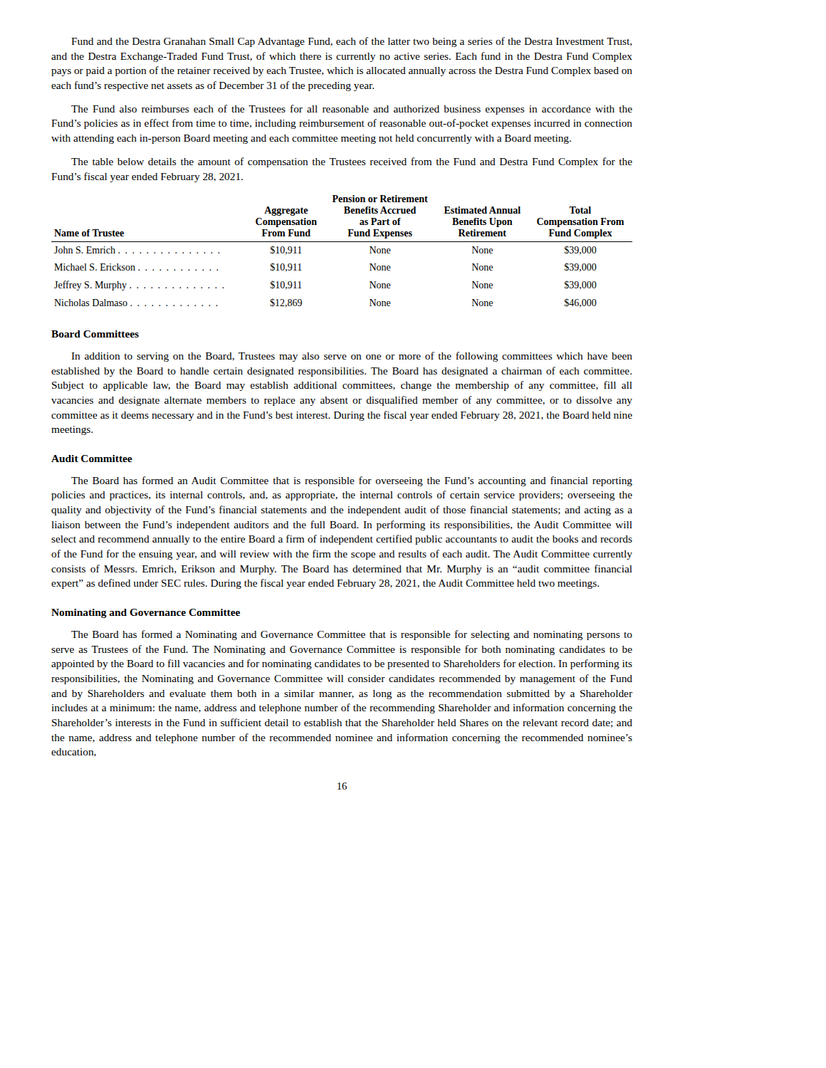Fund and the Destra Granahan Small Cap Advantage Fund, each of the latter two being a series of the Destra Investment Trust, and the Destra Exchange-Traded Fund Trust, of which there is currently no active series. Each fund in the Destra Fund Complex pays or paid a portion of the retainer received by each Trustee, which is allocated annually across the Destra Fund Complex based on each fund’s respective net assets as of December 31 of the preceding year.
The Fund also reimburses each of the Trustees for all reasonable and authorized business expenses in accordance with the Fund’s policies as in effect from time to time, including reimbursement of reasonable out-of-pocket expenses incurred in connection with attending each in-person Board meeting and each committee meeting not held concurrently with a Board meeting.
The table below details the amount of compensation the Trustees received from the Fund and Destra Fund Complex for the Fund’s fiscal year ended February 28, 2021.
| Name of Trustee | Aggregate Compensation From Fund | Pension or Retirement Benefits Accrued as Part of Fund Expenses | Estimated Annual Benefits Upon Retirement | Total Compensation From Fund Complex |
| --- | --- | --- | --- | --- |
| John S. Emrich . . . . . . . . . . . . . . . | $10,911 | None | None | $39,000 |
| Michael S. Erickson . . . . . . . . . . . . | $10,911 | None | None | $39,000 |
| Jeffrey S. Murphy . . . . . . . . . . . . . . | $10,911 | None | None | $39,000 |
| Nicholas Dalmaso . . . . . . . . . . . . . | $12,869 | None | None | $46,000 |
Board Committees
In addition to serving on the Board, Trustees may also serve on one or more of the following committees which have been established by the Board to handle certain designated responsibilities. The Board has designated a chairman of each committee. Subject to applicable law, the Board may establish additional committees, change the membership of any committee, fill all vacancies and designate alternate members to replace any absent or disqualified member of any committee, or to dissolve any committee as it deems necessary and in the Fund’s best interest. During the fiscal year ended February 28, 2021, the Board held nine meetings.
Audit Committee
The Board has formed an Audit Committee that is responsible for overseeing the Fund’s accounting and financial reporting policies and practices, its internal controls, and, as appropriate, the internal controls of certain service providers; overseeing the quality and objectivity of the Fund’s financial statements and the independent audit of those financial statements; and acting as a liaison between the Fund’s independent auditors and the full Board. In performing its responsibilities, the Audit Committee will select and recommend annually to the entire Board a firm of independent certified public accountants to audit the books and records of the Fund for the ensuing year, and will review with the firm the scope and results of each audit. The Audit Committee currently consists of Messrs. Emrich, Erikson and Murphy. The Board has determined that Mr. Murphy is an “audit committee financial expert” as defined under SEC rules. During the fiscal year ended February 28, 2021, the Audit Committee held two meetings.
Nominating and Governance Committee
The Board has formed a Nominating and Governance Committee that is responsible for selecting and nominating persons to serve as Trustees of the Fund. The Nominating and Governance Committee is responsible for both nominating candidates to be appointed by the Board to fill vacancies and for nominating candidates to be presented to Shareholders for election. In performing its responsibilities, the Nominating and Governance Committee will consider candidates recommended by management of the Fund and by Shareholders and evaluate them both in a similar manner, as long as the recommendation submitted by a Shareholder includes at a minimum: the name, address and telephone number of the recommending Shareholder and information concerning the Shareholder’s interests in the Fund in sufficient detail to establish that the Shareholder held Shares on the relevant record date; and the name, address and telephone number of the recommended nominee and information concerning the recommended nominee’s education,
16